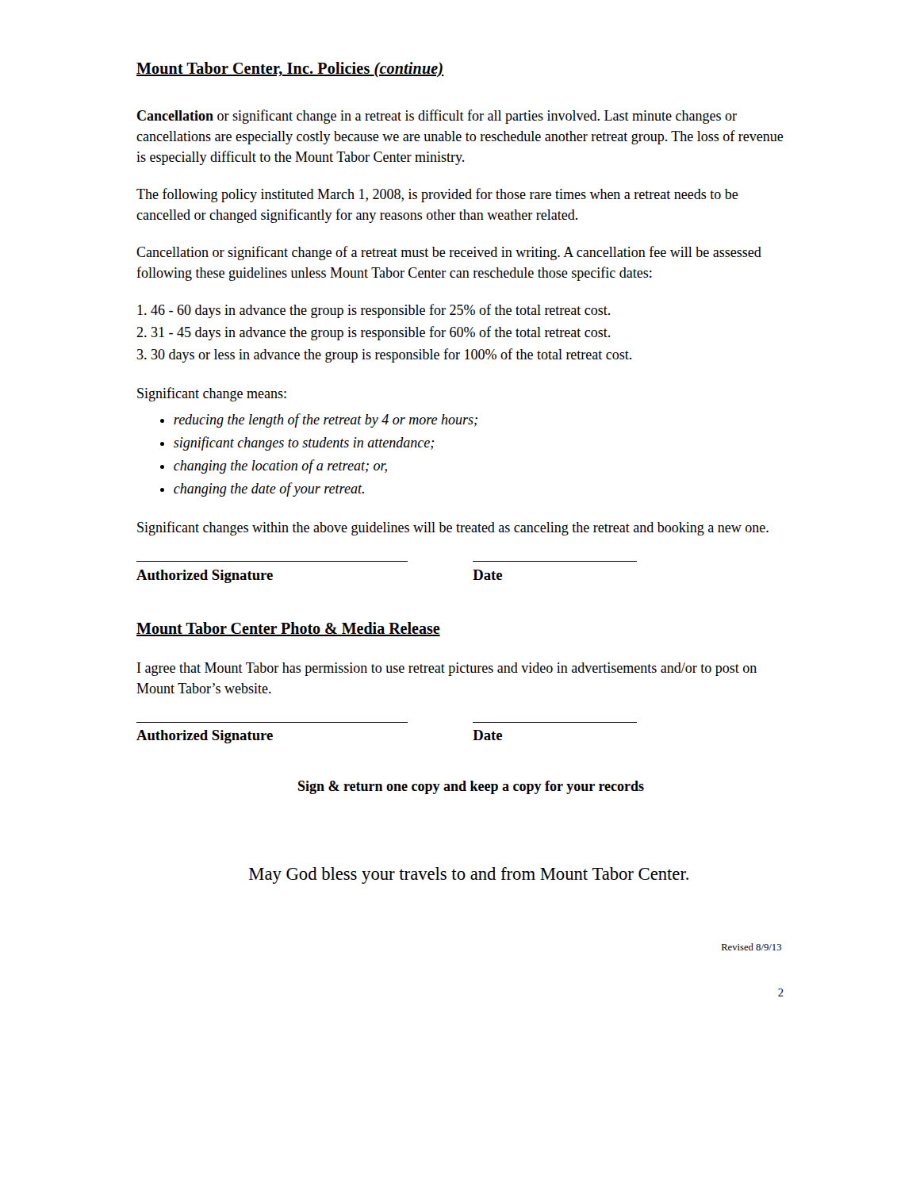Mount Tabor Center, Inc. Policies (continue)
Cancellation or significant change in a retreat is difficult for all parties involved. Last minute changes or cancellations are especially costly because we are unable to reschedule another retreat group. The loss of revenue is especially difficult to the Mount Tabor Center ministry.
The following policy instituted March 1, 2008, is provided for those rare times when a retreat needs to be cancelled or changed significantly for any reasons other than weather related.
Cancellation or significant change of a retreat must be received in writing. A cancellation fee will be assessed following these guidelines unless Mount Tabor Center can reschedule those specific dates:
1. 46 - 60 days in advance the group is responsible for 25% of the total retreat cost.
2. 31 - 45 days in advance the group is responsible for 60% of the total retreat cost.
3. 30 days or less in advance the group is responsible for 100% of the total retreat cost.
Significant change means:
reducing the length of the retreat by 4 or more hours;
significant changes to students in attendance;
changing the location of a retreat; or,
changing the date of your retreat.
Significant changes within the above guidelines will be treated as canceling the retreat and booking a new one.
| Authorized Signature | Date |
Mount Tabor Center Photo & Media Release
I agree that Mount Tabor has permission to use retreat pictures and video in advertisements and/or to post on Mount Tabor’s website.
| Authorized Signature | Date |
Sign & return one copy and keep a copy for your records
May God bless your travels to and from Mount Tabor Center.
Revised 8/9/13
2